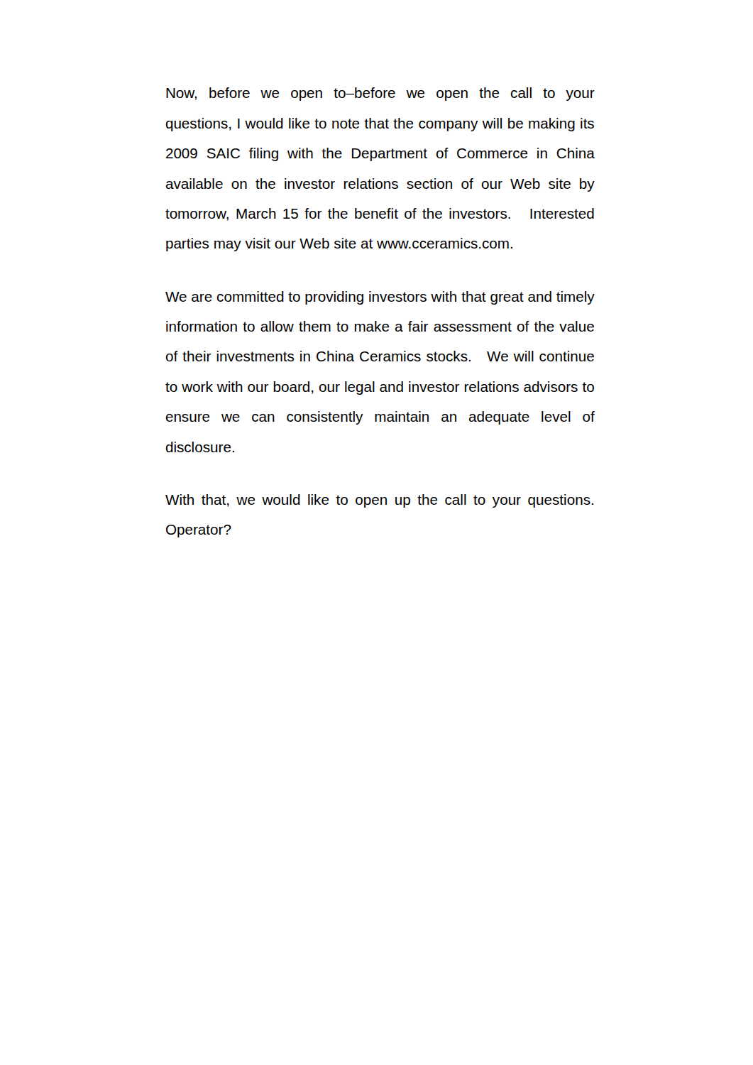Now, before we open to–before we open the call to your questions, I would like to note that the company will be making its 2009 SAIC filing with the Department of Commerce in China available on the investor relations section of our Web site by tomorrow, March 15 for the benefit of the investors. Interested parties may visit our Web site at www.cceramics.com.
We are committed to providing investors with that great and timely information to allow them to make a fair assessment of the value of their investments in China Ceramics stocks. We will continue to work with our board, our legal and investor relations advisors to ensure we can consistently maintain an adequate level of disclosure.
With that, we would like to open up the call to your questions. Operator?